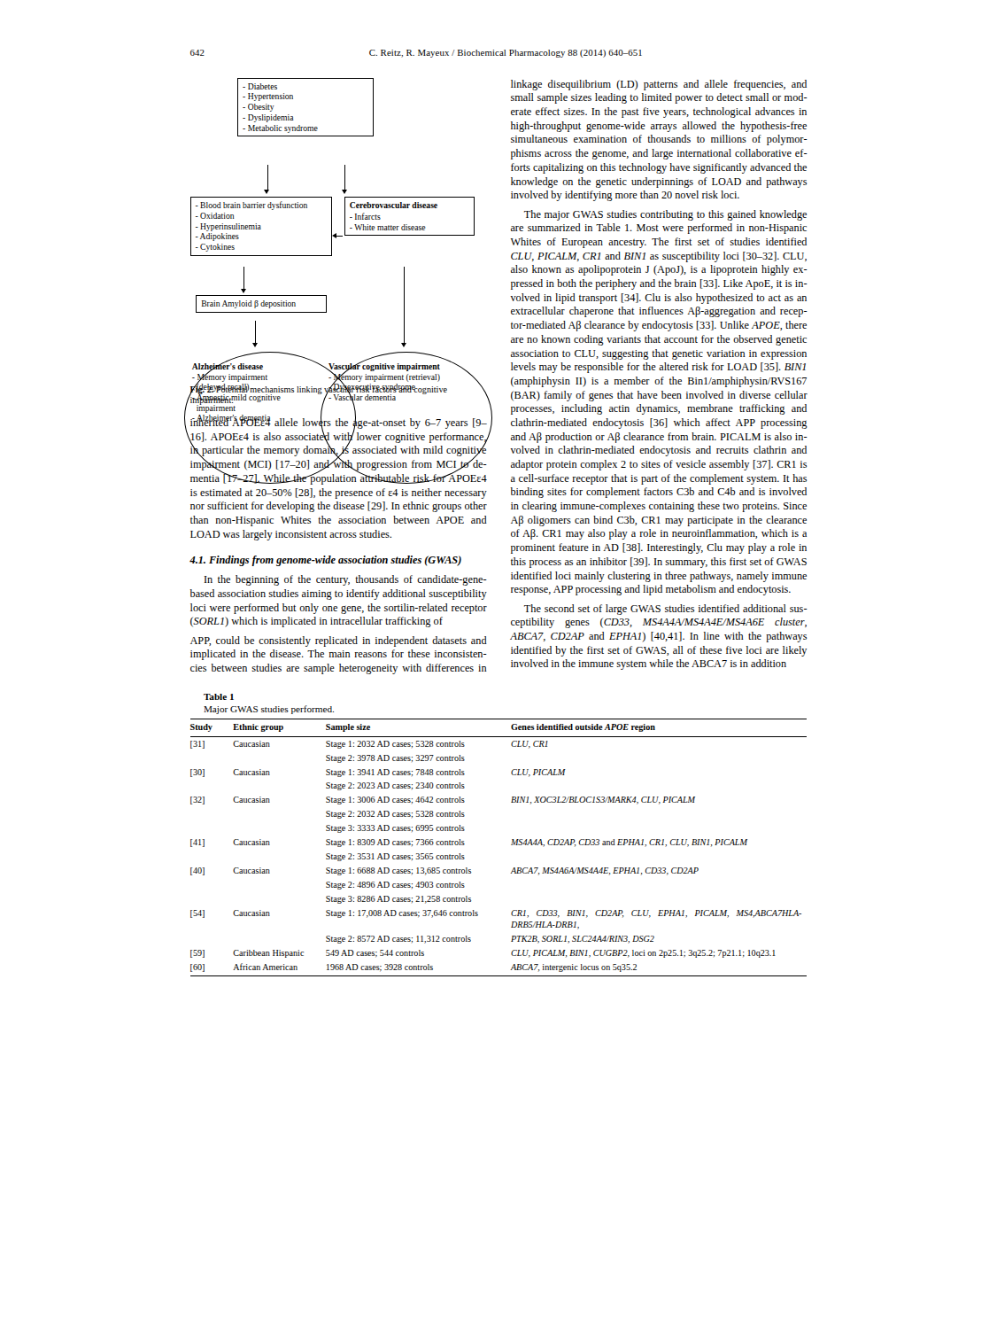642 C. Reitz, R. Mayeux / Biochemical Pharmacology 88 (2014) 640–651
Diabetes
Hypertension
Obesity
Dyslipidemia
Metabolic syndrome
Blood brain barrier dysfunction
Oxidation
Hyperinsulinemia
Adipokines
Cytokines
Cerebrovascular disease
Infarcts
White matter disease
Brain Amyloid β deposition
Alzheimer's disease
Memory impairment
(delayed recall)
Amnestic mild cognitive
impairment
Alzheimer's dementia
Vascular cognitive impairment
Memory impairment (retrieval)
Dysexecutive syndrome
Vascular dementia
Fig. 2. Potential mechanisms linking vascular risk factors and cognitive impairment.
inherited APOEε4 allele lowers the age-at-onset by 6–7 years [9–16]. APOEε4 is also associated with lower cognitive performance, in particular the memory domain, is associated with mild cognitive impairment (MCI) [17–20] and with progression from MCI to dementia [17–27]. While the population attributable risk for APOEε4 is estimated at 20–50% [28], the presence of ε4 is neither necessary nor sufficient for developing the disease [29]. In ethnic groups other than non-Hispanic Whites the association between APOE and LOAD was largely inconsistent across studies.
4.1. Findings from genome-wide association studies (GWAS)
In the beginning of the century, thousands of candidate-gene-based association studies aiming to identify additional susceptibility loci were performed but only one gene, the sortilin-related receptor (SORL1) which is implicated in intracellular trafficking of
APP, could be consistently replicated in independent datasets and implicated in the disease. The main reasons for these inconsistencies between studies are sample heterogeneity with differences in linkage disequilibrium (LD) patterns and allele frequencies, and small sample sizes leading to limited power to detect small or moderate effect sizes. In the past five years, technological advances in high-throughput genome-wide arrays allowed the hypothesis-free simultaneous examination of thousands to millions of polymorphisms across the genome, and large international collaborative efforts capitalizing on this technology have significantly advanced the knowledge on the genetic underpinnings of LOAD and pathways involved by identifying more than 20 novel risk loci.
The major GWAS studies contributing to this gained knowledge are summarized in Table 1. Most were performed in non-Hispanic Whites of European ancestry. The first set of studies identified CLU, PICALM, CR1 and BIN1 as susceptibility loci [30–32]. CLU, also known as apolipoprotein J (ApoJ), is a lipoprotein highly expressed in both the periphery and the brain [33]. Like ApoE, it is involved in lipid transport [34]. Clu is also hypothesized to act as an extracellular chaperone that influences Aβ-aggregation and receptor-mediated Aβ clearance by endocytosis [33]. Unlike APOE, there are no known coding variants that account for the observed genetic association to CLU, suggesting that genetic variation in expression levels may be responsible for the altered risk for LOAD [35]. BIN1 (amphiphysin II) is a member of the Bin1/amphiphysin/RVS167 (BAR) family of genes that have been involved in diverse cellular processes, including actin dynamics, membrane trafficking and clathrin-mediated endocytosis [36] which affect APP processing and Aβ production or Aβ clearance from brain. PICALM is also involved in clathrin-mediated endocytosis and recruits clathrin and adaptor protein complex 2 to sites of vesicle assembly [37]. CR1 is a cell-surface receptor that is part of the complement system. It has binding sites for complement factors C3b and C4b and is involved in clearing immune-complexes containing these two proteins. Since Aβ oligomers can bind C3b, CR1 may participate in the clearance of Aβ. CR1 may also play a role in neuroinflammation, which is a prominent feature in AD [38]. Interestingly, Clu may play a role in this process as an inhibitor [39]. In summary, this first set of GWAS identified loci mainly clustering in three pathways, namely immune response, APP processing and lipid metabolism and endocytosis.
The second set of large GWAS studies identified additional susceptibility genes (CD33, MS4A4A/MS4A4E/MS4A6E cluster, ABCA7, CD2AP and EPHA1) [40,41]. In line with the pathways identified by the first set of GWAS, all of these five loci are likely involved in the immune system while the ABCA7 is in addition
Table 1
Major GWAS studies performed.
| Study | Ethnic group | Sample size | Genes identified outside APOE region |
| --- | --- | --- | --- |
| [31] | Caucasian | Stage 1: 2032 AD cases; 5328 controls | CLU, CR1 |
| | | Stage 2: 3978 AD cases; 3297 controls | |
| [30] | Caucasian | Stage 1: 3941 AD cases; 7848 controls | CLU, PICALM |
| | | Stage 2: 2023 AD cases; 2340 controls | |
| [32] | Caucasian | Stage 1: 3006 AD cases; 4642 controls | BIN1, XOC3L2/BLOC1S3/MARK4, CLU, PICALM |
| | | Stage 2: 2032 AD cases; 5328 controls | |
| | | Stage 3: 3333 AD cases; 6995 controls | |
| [41] | Caucasian | Stage 1: 8309 AD cases; 7366 controls | MS4A4A, CD2AP, CD33 and EPHA1, CR1, CLU, BIN1, PICALM |
| | | Stage 2: 3531 AD cases; 3565 controls | |
| [40] | Caucasian | Stage 1: 6688 AD cases; 13,685 controls | ABCA7, MS4A6A/MS4A4E, EPHA1, CD33, CD2AP |
| | | Stage 2: 4896 AD cases; 4903 controls | |
| | | Stage 3: 8286 AD cases; 21,258 controls | |
| [54] | Caucasian | Stage 1: 17,008 AD cases; 37,646 controls | CR1, CD33, BIN1, CD2AP, CLU, EPHA1, PICALM, MS4,ABCA7HLA-DRB5/HLA-DRB1, |
| | | Stage 2: 8572 AD cases; 11,312 controls | PTK2B, SORL1, SLC24A4/RIN3, DSG2 |
| [59] | Caribbean Hispanic | 549 AD cases; 544 controls | CLU, PICALM, BIN1, CUGBP2, loci on 2p25.1; 3q25.2; 7p21.1; 10q23.1 |
| [60] | African American | 1968 AD cases; 3928 controls | ABCA7, intergenic locus on 5q35.2 |